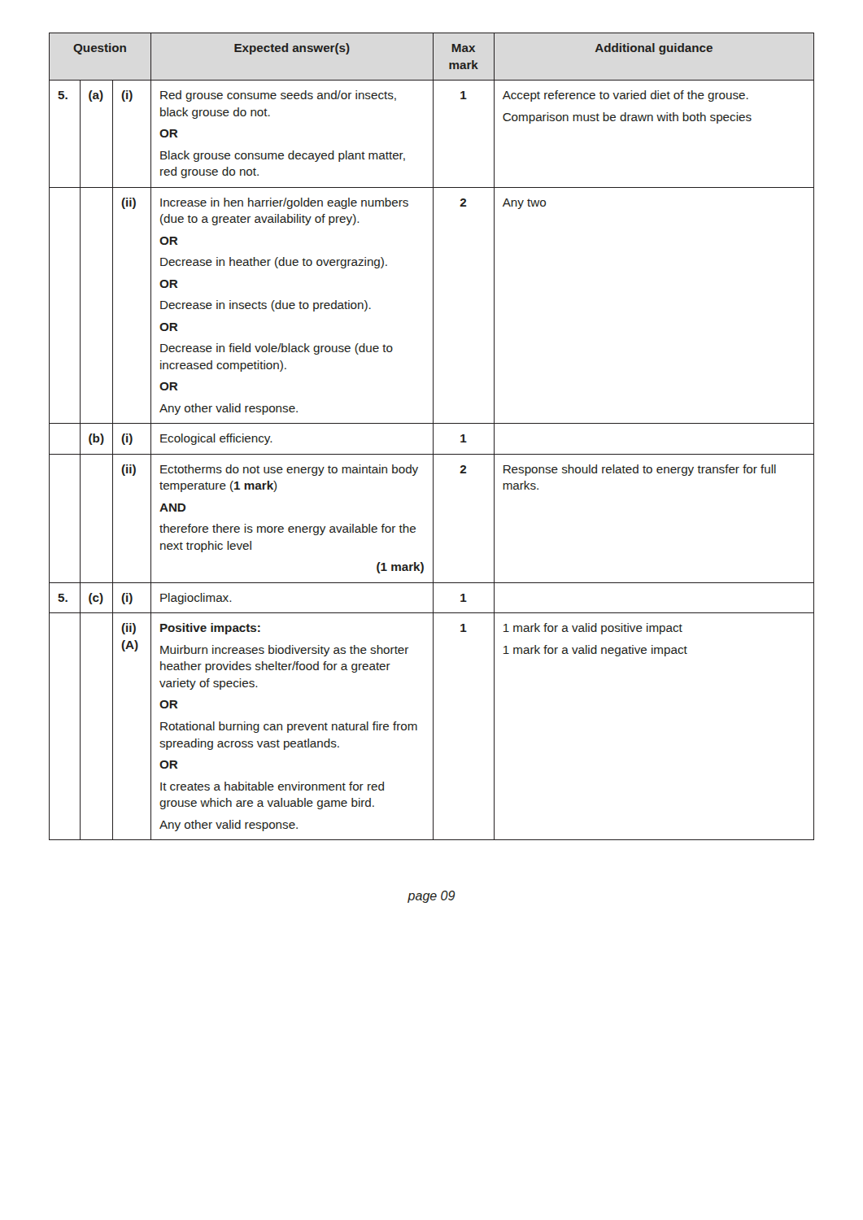| Question | Expected answer(s) | Max mark | Additional guidance |
| --- | --- | --- | --- |
| 5. | (a) | (i) | Red grouse consume seeds and/or insects, black grouse do not. OR Black grouse consume decayed plant matter, red grouse do not. | 1 | Accept reference to varied diet of the grouse. Comparison must be drawn with both species |
| | | (ii) | Increase in hen harrier/golden eagle numbers (due to a greater availability of prey). OR Decrease in heather (due to overgrazing). OR Decrease in insects (due to predation). OR Decrease in field vole/black grouse (due to increased competition). OR Any other valid response. | 2 | Any two |
| | (b) | (i) | Ecological efficiency. | 1 | |
| | | (ii) | Ectotherms do not use energy to maintain body temperature ( 1 mark ) AND therefore there is more energy available for the next trophic level (1 mark) | 2 | Response should related to energy transfer for full marks. |
| 5. | (c) | (i) | Plagioclimax. | 1 | |
| | | (ii) (A) | Positive impacts: Muirburn increases biodiversity as the shorter heather provides shelter/food for a greater variety of species. OR Rotational burning can prevent natural fire from spreading across vast peatlands. OR It creates a habitable environment for red grouse which are a valuable game bird. Any other valid response. | 1 | 1 mark for a valid positive impact 1 mark for a valid negative impact |
page 09